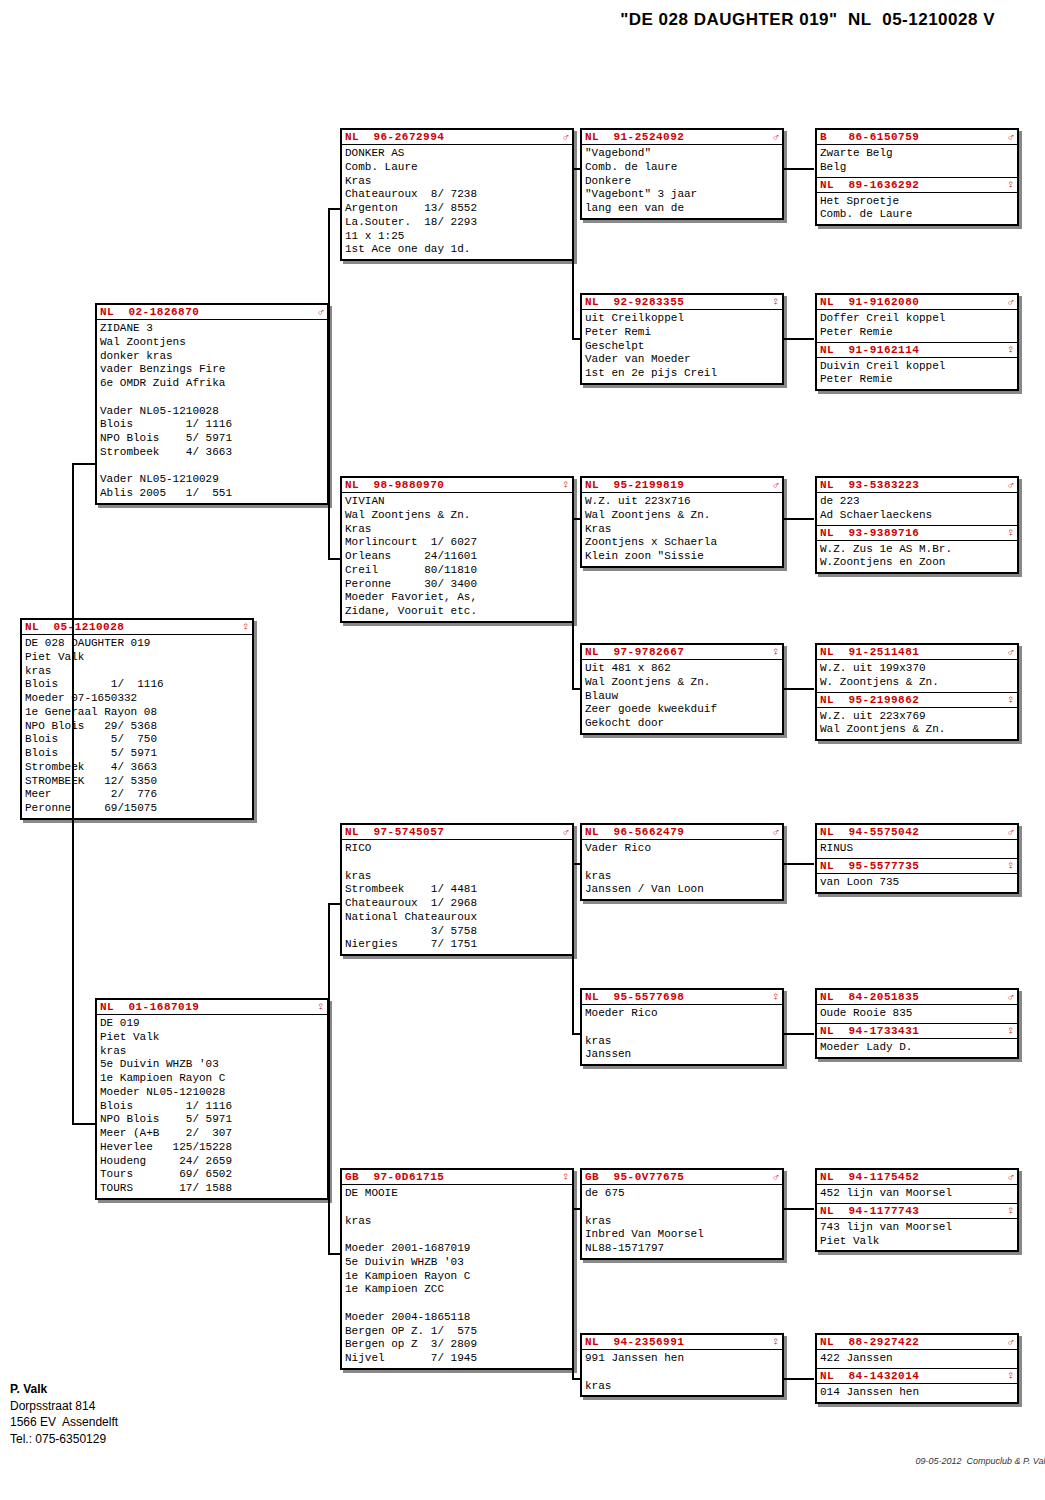"DE 028 DAUGHTER 019" NL 05-1210028 V
NL 05-1210028♀
DE 028 DAUGHTER 019 Piet Valk kras Blois 1/ 1116 Moeder 07-1650332 1e Generaal Rayon 08 NPO Blois 29/ 5368 Blois 5/ 750 Blois 5/ 5971 Strombeek 4/ 3663 STROMBEEK 12/ 5350 Meer 2/ 776 Peronne 69/15075
NL 02-1826870♂
ZIDANE 3 Wal Zoontjens donker kras vader Benzings Fire 6e OMDR Zuid Afrika Vader NL05-1210028 Blois 1/ 1116 NPO Blois 5/ 5971 Strombeek 4/ 3663 Vader NL05-1210029 Ablis 2005 1/ 551
NL 01-1687019♀
DE 019 Piet Valk kras 5e Duivin WHZB '03 1e Kampioen Rayon C Moeder NL05-1210028 Blois 1/ 1116 NPO Blois 5/ 5971 Meer (A+B 2/ 307 Heverlee 125/15228 Houdeng 24/ 2659 Tours 69/ 6502 TOURS 17/ 1588
NL 96-2672994♂
DONKER AS Comb. Laure Kras Chateauroux 8/ 7238 Argenton 13/ 8552 La.Souter. 18/ 2293 11 x 1:25 1st Ace one day 1d.
NL 98-9880970♀
VIVIAN Wal Zoontjens & Zn. Kras Morlincourt 1/ 6027 Orleans 24/11601 Creil 80/11810 Peronne 30/ 3400 Moeder Favoriet, As, Zidane, Vooruit etc.
NL 97-5745057♂
RICO kras Strombeek 1/ 4481 Chateauroux 1/ 2968 National Chateauroux 3/ 5758 Niergies 7/ 1751
GB 97-0D61715♀
DE MOOIE kras Moeder 2001-1687019 5e Duivin WHZB '03 1e Kampioen Rayon C 1e Kampioen ZCC Moeder 2004-1865118 Bergen OP Z. 1/ 575 Bergen op Z 3/ 2809 Nijvel 7/ 1945
NL 91-2524092♂
"Vagebond" Comb. de laure Donkere "Vagebont" 3 jaar lang een van de
NL 92-9283355♀
uit Creilkoppel Peter Remi Geschelpt Vader van Moeder 1st en 2e pijs Creil
NL 95-2199819♂
W.Z. uit 223x716 Wal Zoontjens & Zn. Kras Zoontjens x Schaerla Klein zoon "Sissie
NL 97-9782667♀
Uit 481 x 862 Wal Zoontjens & Zn. Blauw Zeer goede kweekduif Gekocht door
NL 96-5662479♂
Vader Rico kras Janssen / Van Loon
NL 95-5577698♀
Moeder Rico kras Janssen
GB 95-0V77675♂
de 675 kras Inbred Van Moorsel NL88-1571797
NL 94-2356991♀
991 Janssen hen kras
B 86-6150759♂
Zwarte Belg Belg
NL 89-1636292♀
Het Sproetje Comb. de Laure
NL 91-9162080♂
Doffer Creil koppel Peter Remie
NL 91-9162114♀
Duivin Creil koppel Peter Remie
NL 93-5383223♂
de 223 Ad Schaerlaeckens
NL 93-9389716♀
W.Z. Zus 1e AS M.Br. W.Zoontjens en Zoon
NL 91-2511481♂
W.Z. uit 199x370 W. Zoontjens & Zn.
NL 95-2199862♀
W.Z. uit 223x769 Wal Zoontjens & Zn.
NL 94-5575042♂
RINUS
NL 95-5577735♀
van Loon 735
NL 84-2051835♂
Oude Rooie 835
NL 94-1733431♀
Moeder Lady D.
NL 94-1175452♂
452 lijn van Moorsel
NL 94-1177743♀
743 lijn van Moorsel Piet Valk
NL 88-2927422♂
422 Janssen
NL 84-1432014♀
014 Janssen hen
P. Valk
Dorpsstraat 814
1566 EV Assendelft
Tel.: 075-6350129
09-05-2012 Compuclub & P. Valk